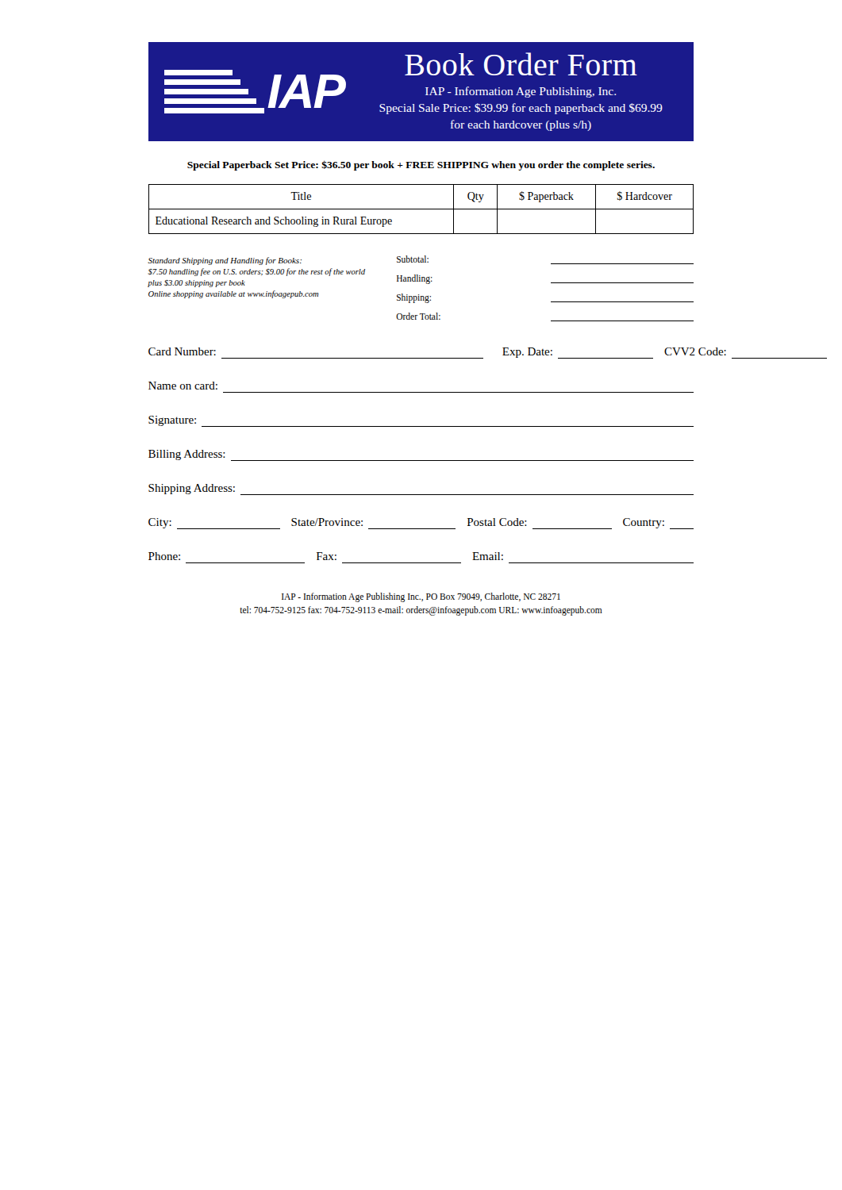IAP
Book Order Form
IAP - Information Age Publishing, Inc.
Special Sale Price: $39.99 for each paperback and $69.99
for each hardcover (plus s/h)
Special Paperback Set Price: $36.50 per book + FREE SHIPPING when you order the complete series.
| Title | Qty | $ Paperback | $ Hardcover |
| --- | --- | --- | --- |
| Educational Research and Schooling in Rural Europe | | | |
Standard Shipping and Handling for Books:
$7.50 handling fee on U.S. orders; $9.00 for the rest of the world
plus $3.00 shipping per book
Online shopping available at www.infoagepub.com
Subtotal:
Handling:
Shipping:
Order Total:
Card Number: Exp. Date: CVV2 Code:
Name on card:
Signature:
Billing Address:
Shipping Address:
City: State/Province: Postal Code: Country:
Phone: Fax: Email:
IAP - Information Age Publishing Inc., PO Box 79049, Charlotte, NC 28271
tel: 704-752-9125 fax: 704-752-9113 e-mail: orders@infoagepub.com URL: www.infoagepub.com